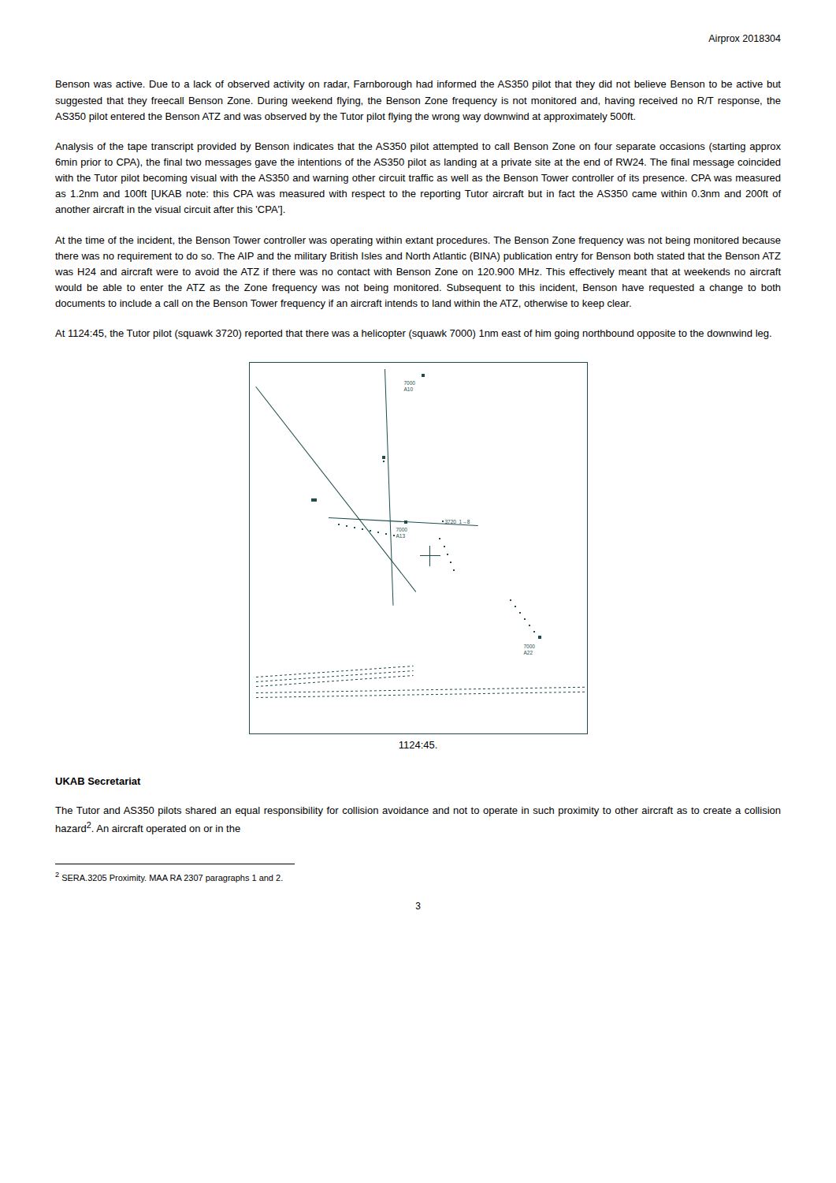Airprox 2018304
Benson was active. Due to a lack of observed activity on radar, Farnborough had informed the AS350 pilot that they did not believe Benson to be active but suggested that they freecall Benson Zone. During weekend flying, the Benson Zone frequency is not monitored and, having received no R/T response, the AS350 pilot entered the Benson ATZ and was observed by the Tutor pilot flying the wrong way downwind at approximately 500ft.
Analysis of the tape transcript provided by Benson indicates that the AS350 pilot attempted to call Benson Zone on four separate occasions (starting approx 6min prior to CPA), the final two messages gave the intentions of the AS350 pilot as landing at a private site at the end of RW24. The final message coincided with the Tutor pilot becoming visual with the AS350 and warning other circuit traffic as well as the Benson Tower controller of its presence. CPA was measured as 1.2nm and 100ft [UKAB note: this CPA was measured with respect to the reporting Tutor aircraft but in fact the AS350 came within 0.3nm and 200ft of another aircraft in the visual circuit after this 'CPA'].
At the time of the incident, the Benson Tower controller was operating within extant procedures. The Benson Zone frequency was not being monitored because there was no requirement to do so. The AIP and the military British Isles and North Atlantic (BINA) publication entry for Benson both stated that the Benson ATZ was H24 and aircraft were to avoid the ATZ if there was no contact with Benson Zone on 120.900 MHz. This effectively meant that at weekends no aircraft would be able to enter the ATZ as the Zone frequency was not being monitored. Subsequent to this incident, Benson have requested a change to both documents to include a call on the Benson Tower frequency if an aircraft intends to land within the ATZ, otherwise to keep clear.
At 1124:45, the Tutor pilot (squawk 3720) reported that there was a helicopter (squawk 7000) 1nm east of him going northbound opposite to the downwind leg.
7000
A10
7000
A13
3720 1→8
7000
A22
1124:45.
UKAB Secretariat
The Tutor and AS350 pilots shared an equal responsibility for collision avoidance and not to operate in such proximity to other aircraft as to create a collision hazard2. An aircraft operated on or in the
2 SERA.3205 Proximity. MAA RA 2307 paragraphs 1 and 2.
3